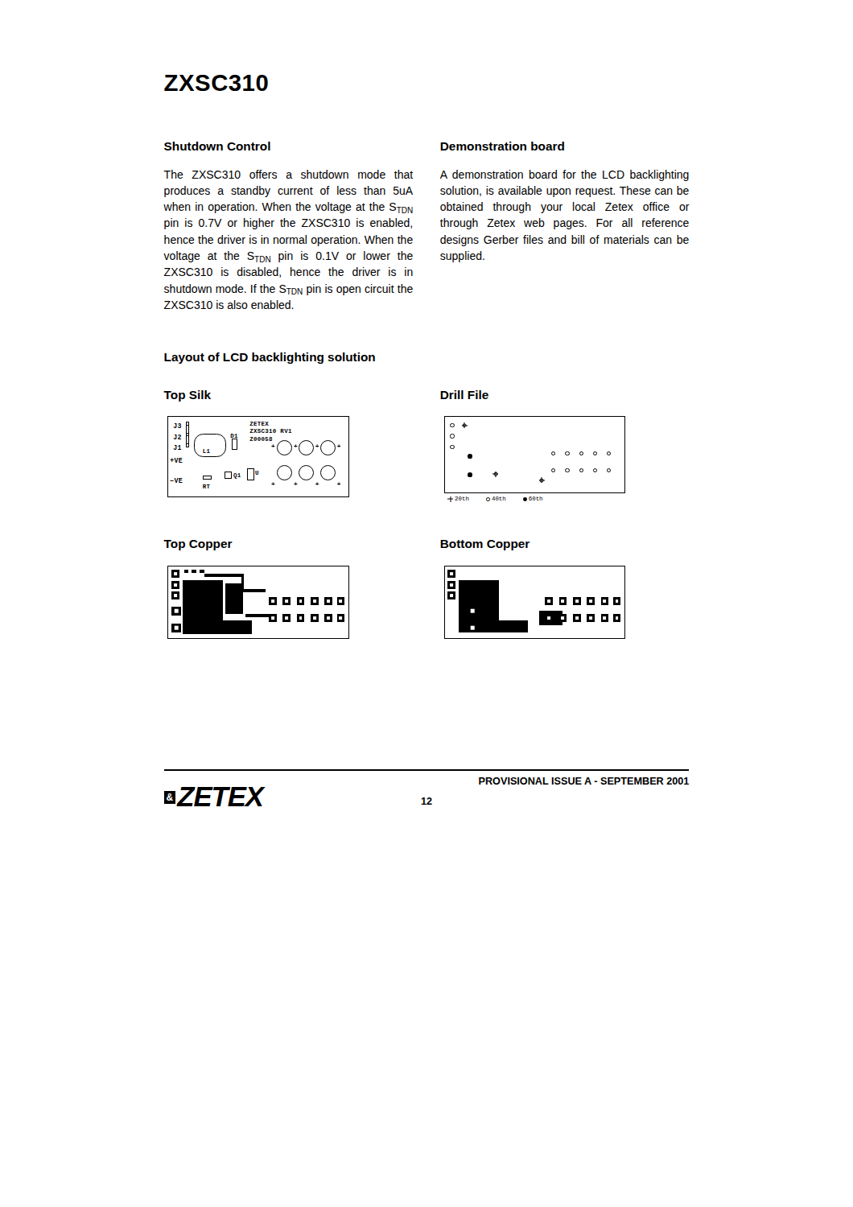ZXSC310
Shutdown Control
The ZXSC310 offers a shutdown mode that produces a standby current of less than 5uA when in operation. When the voltage at the STDN pin is 0.7V or higher the ZXSC310 is enabled, hence the driver is in normal operation. When the voltage at the STDN pin is 0.1V or lower the ZXSC310 is disabled, hence the driver is in shutdown mode. If the STDN pin is open circuit the ZXSC310 is also enabled.
Demonstration board
A demonstration board for the LCD backlighting solution, is available upon request. These can be obtained through your local Zetex office or through Zetex web pages. For all reference designs Gerber files and bill of materials can be supplied.
Layout of LCD backlighting solution
Top Silk
J3
J2
J1
+VE
−VE
ZETEX
ZXSC310 RV1
Z00058
L1
D1
Q1
U
RT
+
+
+
+
+
+
+
+
Drill File
20th 40th 60th
Top Copper
Bottom Copper
&ZETEX
PROVISIONAL ISSUE A - SEPTEMBER 2001
12